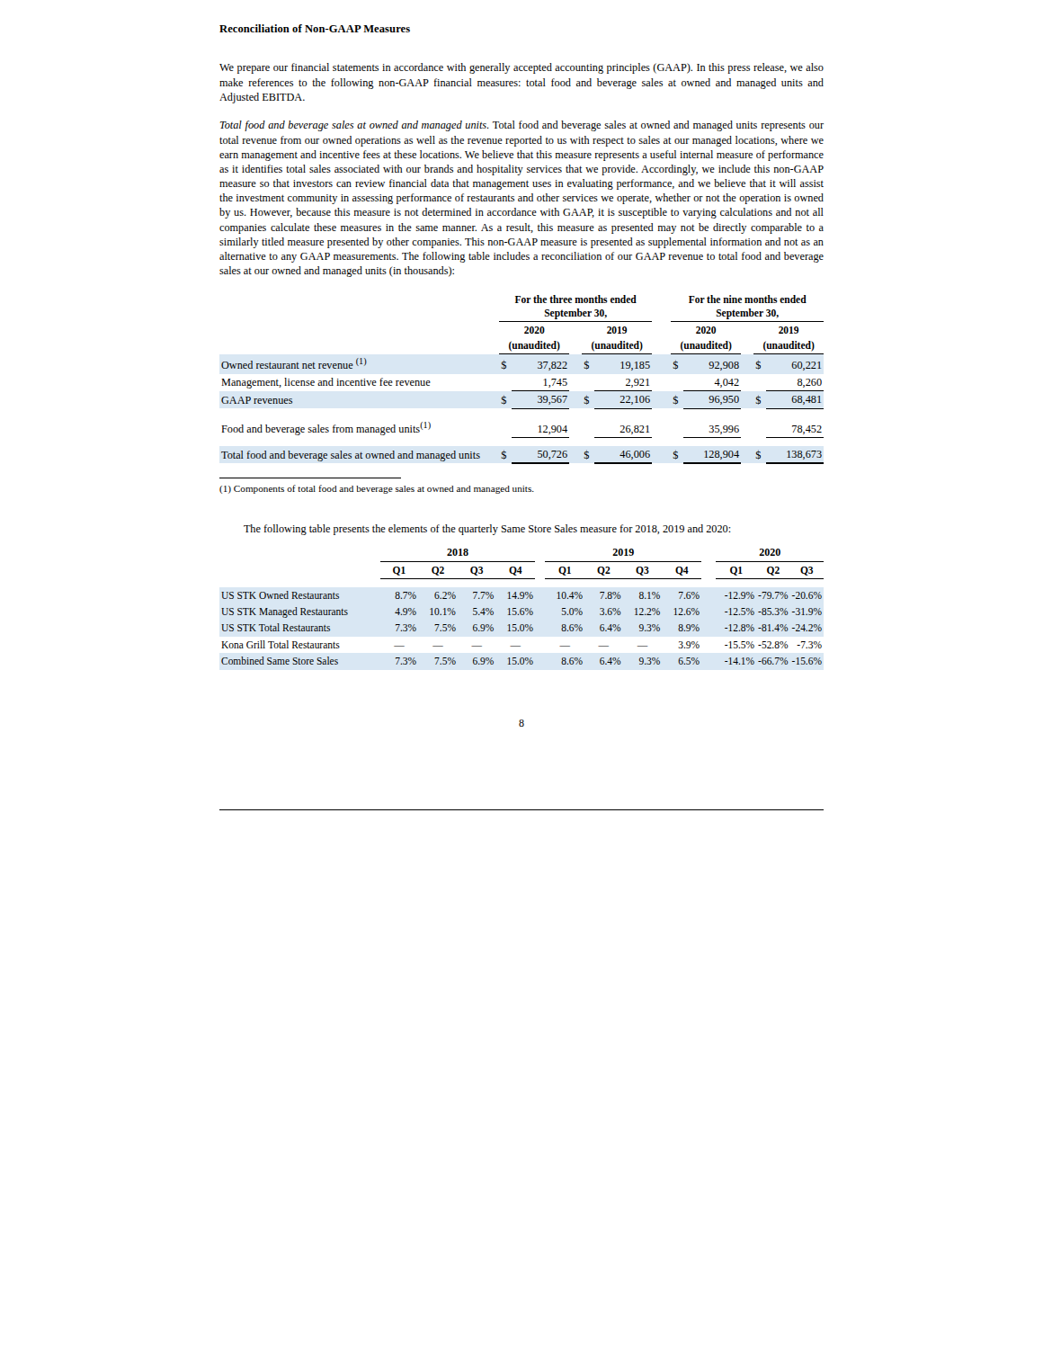Reconciliation of Non-GAAP Measures
We prepare our financial statements in accordance with generally accepted accounting principles (GAAP). In this press release, we also make references to the following non-GAAP financial measures: total food and beverage sales at owned and managed units and Adjusted EBITDA.
Total food and beverage sales at owned and managed units. Total food and beverage sales at owned and managed units represents our total revenue from our owned operations as well as the revenue reported to us with respect to sales at our managed locations, where we earn management and incentive fees at these locations. We believe that this measure represents a useful internal measure of performance as it identifies total sales associated with our brands and hospitality services that we provide. Accordingly, we include this non-GAAP measure so that investors can review financial data that management uses in evaluating performance, and we believe that it will assist the investment community in assessing performance of restaurants and other services we operate, whether or not the operation is owned by us. However, because this measure is not determined in accordance with GAAP, it is susceptible to varying calculations and not all companies calculate these measures in the same manner. As a result, this measure as presented may not be directly comparable to a similarly titled measure presented by other companies. This non-GAAP measure is presented as supplemental information and not as an alternative to any GAAP measurements. The following table includes a reconciliation of our GAAP revenue to total food and beverage sales at our owned and managed units (in thousands):
| | For the three months ended September 30, | | For the nine months ended September 30, |
| | 2020 | | 2019 | | 2020 | | 2019 |
| | (unaudited) | | (unaudited) | | (unaudited) | | (unaudited) |
| Owned restaurant net revenue (1) | $ | 37,822 | | $ | 19,185 | | $ | 92,908 | | $ | 60,221 |
| Management, license and incentive fee revenue | | 1,745 | | | 2,921 | | | 4,042 | | | 8,260 |
| GAAP revenues | $ | 39,567 | | $ | 22,106 | | $ | 96,950 | | $ | 68,481 |
| Food and beverage sales from managed units (1) | | 12,904 | | | 26,821 | | | 35,996 | | | 78,452 |
| Total food and beverage sales at owned and managed units | $ | 50,726 | | $ | 46,006 | | $ | 128,904 | | $ | 138,673 |
(1) Components of total food and beverage sales at owned and managed units.
The following table presents the elements of the quarterly Same Store Sales measure for 2018, 2019 and 2020:
| | | 2018 | | 2019 | | 2020 |
| | | Q1 | Q2 | Q3 | Q4 | | Q1 | Q2 | Q3 | Q4 | | Q1 | Q2 | Q3 |
| US STK Owned Restaurants | | 8.7% | 6.2% | 7.7% | 14.9% | | 10.4% | 7.8% | 8.1% | 7.6% | | -12.9% | -79.7% | -20.6% |
| US STK Managed Restaurants | | 4.9% | 10.1% | 5.4% | 15.6% | | 5.0% | 3.6% | 12.2% | 12.6% | | -12.5% | -85.3% | -31.9% |
| US STK Total Restaurants | | 7.3% | 7.5% | 6.9% | 15.0% | | 8.6% | 6.4% | 9.3% | 8.9% | | -12.8% | -81.4% | -24.2% |
| Kona Grill Total Restaurants | | — | — | — | — | | — | — | — | 3.9% | | -15.5% | -52.8% | -7.3% |
| Combined Same Store Sales | | 7.3% | 7.5% | 6.9% | 15.0% | | 8.6% | 6.4% | 9.3% | 6.5% | | -14.1% | -66.7% | -15.6% |
8